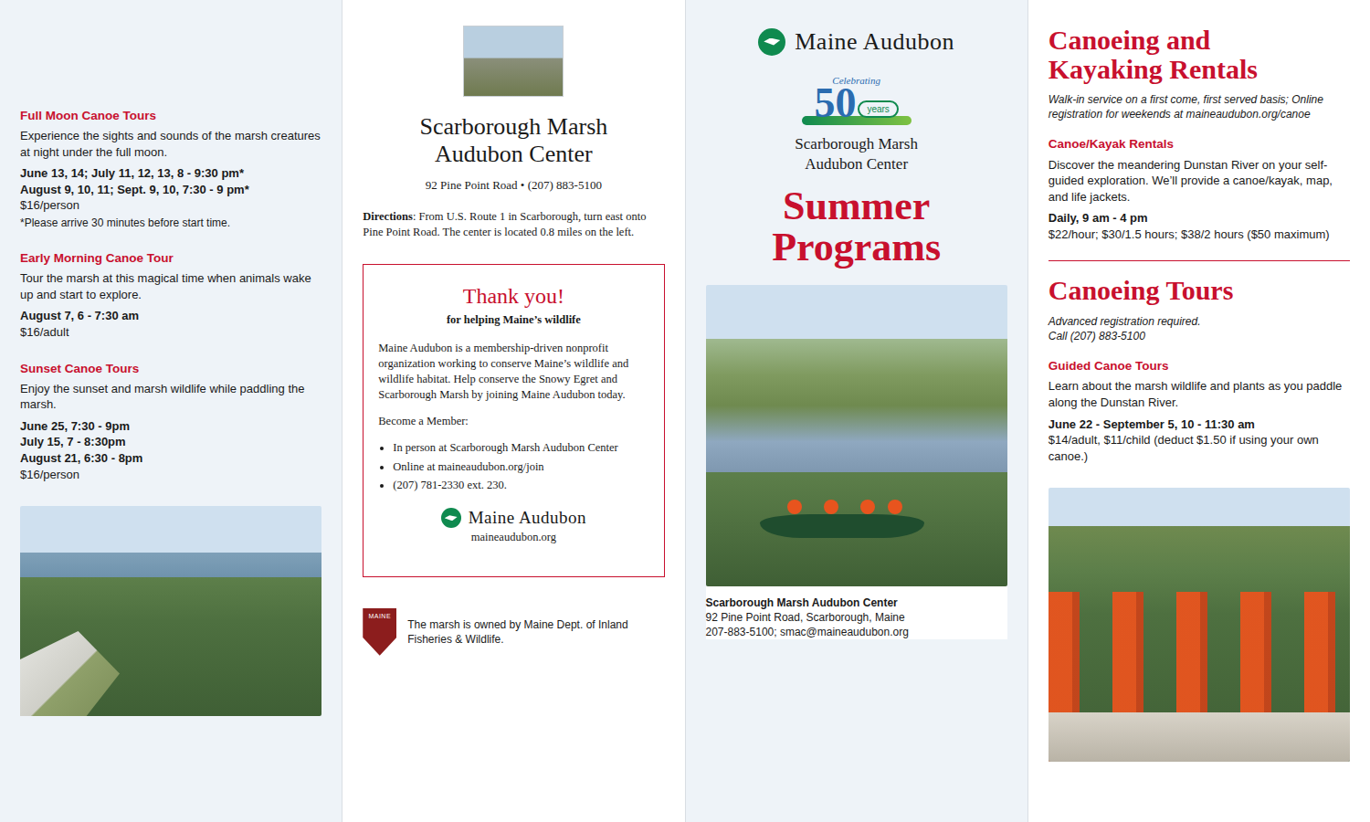Full Moon Canoe Tours
Experience the sights and sounds of the marsh creatures at night under the full moon.
June 13, 14; July 11, 12, 13, 8 - 9:30 pm*
August 9, 10, 11; Sept. 9, 10, 7:30 - 9 pm*
$16/person
*Please arrive 30 minutes before start time.
Early Morning Canoe Tour
Tour the marsh at this magical time when animals wake up and start to explore.
August 7, 6 - 7:30 am
$16/adult
Sunset Canoe Tours
Enjoy the sunset and marsh wildlife while paddling the marsh.
June 25, 7:30 - 9pm
July 15, 7 - 8:30pm
August 21, 6:30 - 8pm
$16/person
Scarborough Marsh
Audubon Center
92 Pine Point Road • (207) 883-5100
Directions: From U.S. Route 1 in Scarborough, turn east onto Pine Point Road. The center is located 0.8 miles on the left.
Thank you!
for helping Maine’s wildlife
Maine Audubon is a membership-driven nonprofit organization working to conserve Maine’s wildlife and wildlife habitat. Help conserve the Snowy Egret and Scarborough Marsh by joining Maine Audubon today.
Become a Member:
In person at Scarborough Marsh Audubon Center
Online at maineaudubon.org/join
(207) 781-2330 ext. 230.
Maine Audubon
maineaudubon.org
MAINE
The marsh is owned by Maine Dept. of Inland Fisheries & Wildlife.
Maine Audubon
Celebrating
50 years
Scarborough Marsh
Audubon Center
Summer
Programs
Scarborough Marsh Audubon Center 92 Pine Point Road, Scarborough, Maine
207-883-5100; smac@maineaudubon.org
Canoeing and
Kayaking Rentals
Walk-in service on a first come, first served basis; Online registration for weekends at maineaudubon.org/canoe
Canoe/Kayak Rentals
Discover the meandering Dunstan River on your self-guided exploration. We’ll provide a canoe/kayak, map, and life jackets.
Daily, 9 am - 4 pm
$22/hour; $30/1.5 hours; $38/2 hours ($50 maximum)
Canoeing Tours
Advanced registration required.
Call (207) 883-5100
Guided Canoe Tours
Learn about the marsh wildlife and plants as you paddle along the Dunstan River.
June 22 - September 5, 10 - 11:30 am
$14/adult, $11/child (deduct $1.50 if using your own canoe.)